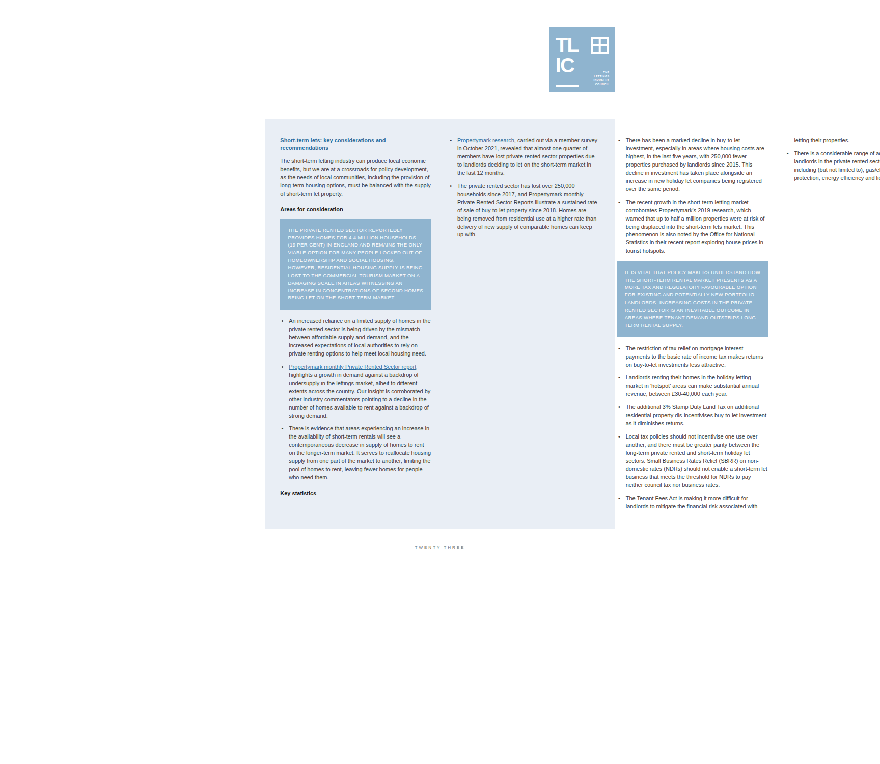TL
IC
The
Lettings
Industry
Council
Short-term lets: key considerations and recommendations
The short-term letting industry can produce local economic benefits, but we are at a crossroads for policy development, as the needs of local communities, including the provision of long-term housing options, must be balanced with the supply of short-term let property.
Areas for consideration
The private rented sector reportedly provides homes for 4.4 million households (19 per cent) in England and remains the only viable option for many people locked out of homeownership and social housing. However, residential housing supply is being lost to the commercial tourism market on a damaging scale in areas witnessing an increase in concentrations of second homes being let on the short-term market.
An increased reliance on a limited supply of homes in the private rented sector is being driven by the mismatch between affordable supply and demand, and the increased expectations of local authorities to rely on private renting options to help meet local housing need.
Propertymark monthly Private Rented Sector report highlights a growth in demand against a backdrop of undersupply in the lettings market, albeit to different extents across the country. Our insight is corroborated by other industry commentators pointing to a decline in the number of homes available to rent against a backdrop of strong demand.
There is evidence that areas experiencing an increase in the availability of short-term rentals will see a contemporaneous decrease in supply of homes to rent on the longer-term market. It serves to reallocate housing supply from one part of the market to another, limiting the pool of homes to rent, leaving fewer homes for people who need them.
Key statistics
Propertymark research, carried out via a member survey in October 2021, revealed that almost one quarter of members have lost private rented sector properties due to landlords deciding to let on the short-term market in the last 12 months.
The private rented sector has lost over 250,000 households since 2017, and Propertymark monthly Private Rented Sector Reports illustrate a sustained rate of sale of buy-to-let property since 2018. Homes are being removed from residential use at a higher rate than delivery of new supply of comparable homes can keep up with.
There has been a marked decline in buy-to-let investment, especially in areas where housing costs are highest, in the last five years, with 250,000 fewer properties purchased by landlords since 2015. This decline in investment has taken place alongside an increase in new holiday let companies being registered over the same period.
The recent growth in the short-term letting market corroborates Propertymark's 2019 research, which warned that up to half a million properties were at risk of being displaced into the short-term lets market. This phenomenon is also noted by the Office for National Statistics in their recent report exploring house prices in tourist hotspots.
It is vital that policy makers understand how the short-term rental market presents as a more tax and regulatory favourable option for existing and potentially new portfolio landlords. Increasing costs in the private rented sector is an inevitable outcome in areas where tenant demand outstrips long-term rental supply.
The restriction of tax relief on mortgage interest payments to the basic rate of income tax makes returns on buy-to-let investments less attractive.
Landlords renting their homes in the holiday letting market in 'hotspot' areas can make substantial annual revenue, between £30-40,000 each year.
The additional 3% Stamp Duty Land Tax on additional residential property dis-incentivises buy-to-let investment as it diminishes returns.
Local tax policies should not incentivise one use over another, and there must be greater parity between the long-term private rented and short-term holiday let sectors. Small Business Rates Relief (SBRR) on non-domestic rates (NDRs) should not enable a short-term let business that meets the threshold for NDRs to pay neither council tax nor business rates.
The Tenant Fees Act is making it more difficult for landlords to mitigate the financial risk associated with letting their properties.
There is a considerable range of additional requirements landlords in the private rented sector must comply with including (but not limited to), gas/electrical safety, deposit protection, energy efficiency and licensing requirements.
Twenty Three